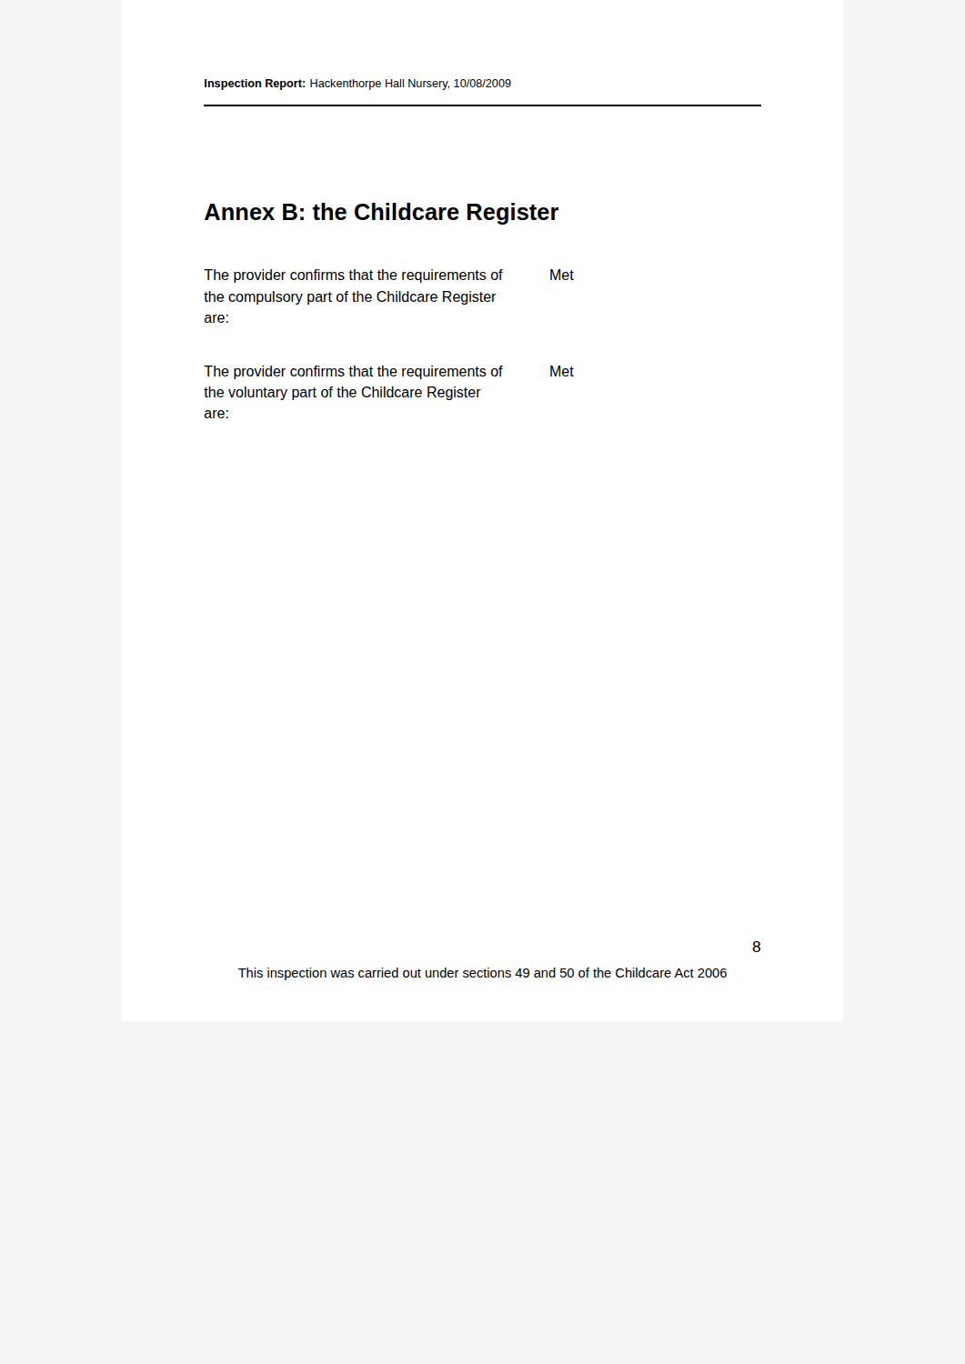Inspection Report: Hackenthorpe Hall Nursery, 10/08/2009
Annex B: the Childcare Register
| The provider confirms that the requirements of the compulsory part of the Childcare Register are: | Met |
| The provider confirms that the requirements of the voluntary part of the Childcare Register are: | Met |
8
This inspection was carried out under sections 49 and 50 of the Childcare Act 2006